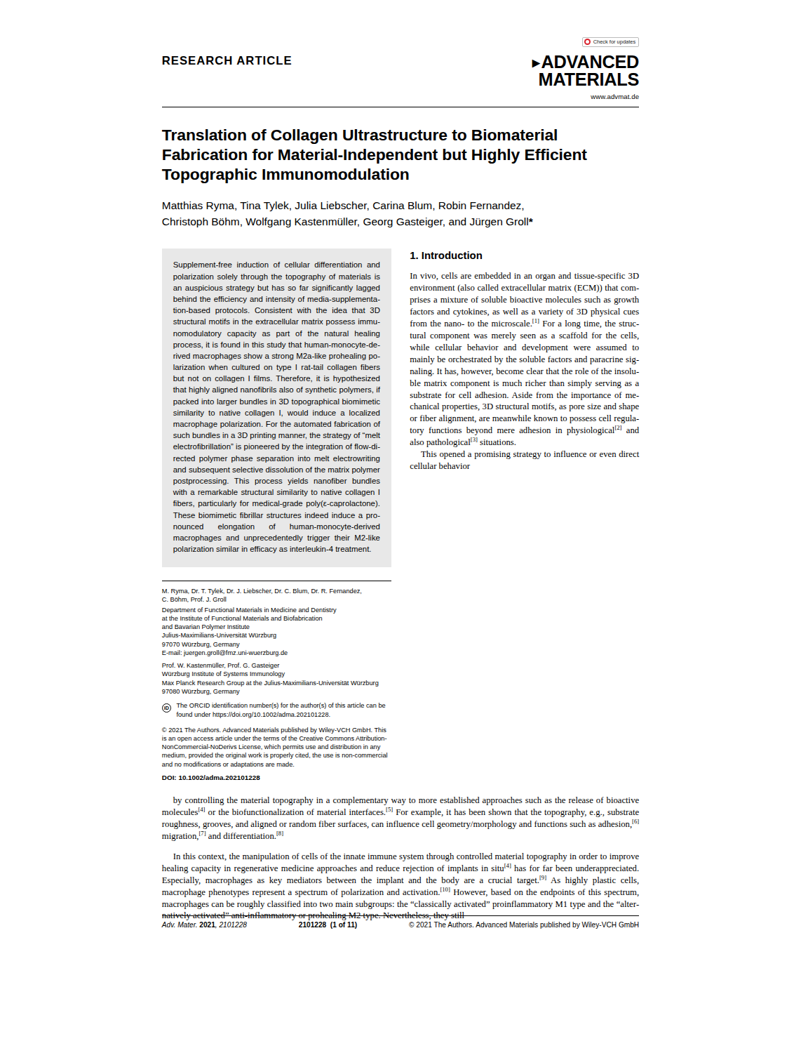Research Article
Check for updates
▸ADVANCED MATERIALS
www.advmat.de
Translation of Collagen Ultrastructure to Biomaterial Fabrication for Material-Independent but Highly Efficient Topographic Immunomodulation
Matthias Ryma, Tina Tylek, Julia Liebscher, Carina Blum, Robin Fernandez,
Christoph Böhm, Wolfgang Kastenmüller, Georg Gasteiger, and Jürgen Groll*
Supplement-free induction of cellular differentiation and polarization solely through the topography of materials is an auspicious strategy but has so far significantly lagged behind the efficiency and intensity of media-supplementation-based protocols. Consistent with the idea that 3D structural motifs in the extracellular matrix possess immunomodulatory capacity as part of the natural healing process, it is found in this study that human-monocyte-derived macrophages show a strong M2a-like prohealing polarization when cultured on type I rat-tail collagen fibers but not on collagen I films. Therefore, it is hypothesized that highly aligned nanofibrils also of synthetic polymers, if packed into larger bundles in 3D topographical biomimetic similarity to native collagen I, would induce a localized macrophage polarization. For the automated fabrication of such bundles in a 3D printing manner, the strategy of “melt electrofibrillation” is pioneered by the integration of flow-directed polymer phase separation into melt electrowriting and subsequent selective dissolution of the matrix polymer postprocessing. This process yields nanofiber bundles with a remarkable structural similarity to native collagen I fibers, particularly for medical-grade poly(ε-caprolactone). These biomimetic fibrillar structures indeed induce a pronounced elongation of human-monocyte-derived macrophages and unprecedentedly trigger their M2-like polarization similar in efficacy as interleukin-4 treatment.
M. Ryma, Dr. T. Tylek, Dr. J. Liebscher, Dr. C. Blum, Dr. R. Fernandez,
C. Böhm, Prof. J. Groll
Department of Functional Materials in Medicine and Dentistry
at the Institute of Functional Materials and Biofabrication
and Bavarian Polymer Institute
Julius-Maximilians-Universität Würzburg
97070 Würzburg, Germany
E-mail: juergen.groll@fmz.uni-wuerzburg.de
Prof. W. Kastenmüller, Prof. G. Gasteiger
Würzburg Institute of Systems Immunology
Max Planck Research Group at the Julius-Maximilians-Universität Würzburg
97080 Würzburg, Germany
iD
The ORCID identification number(s) for the author(s) of this article can be found under https://doi.org/10.1002/adma.202101228.
© 2021 The Authors. Advanced Materials published by Wiley-VCH GmbH. This is an open access article under the terms of the Creative Commons Attribution-NonCommercial-NoDerivs License, which permits use and distribution in any medium, provided the original work is properly cited, the use is non-commercial and no modifications or adaptations are made.
DOI: 10.1002/adma.202101228
1. Introduction
In vivo, cells are embedded in an organ and tissue-specific 3D environment (also called extracellular matrix (ECM)) that comprises a mixture of soluble bioactive molecules such as growth factors and cytokines, as well as a variety of 3D physical cues from the nano- to the microscale.[1] For a long time, the structural component was merely seen as a scaffold for the cells, while cellular behavior and development were assumed to mainly be orchestrated by the soluble factors and paracrine signaling. It has, however, become clear that the role of the insoluble matrix component is much richer than simply serving as a substrate for cell adhesion. Aside from the importance of mechanical properties, 3D structural motifs, as pore size and shape or fiber alignment, are meanwhile known to possess cell regulatory functions beyond mere adhesion in physiological[2] and also pathological[3] situations.
This opened a promising strategy to influence or even direct cellular behavior
by controlling the material topography in a complementary way to more established approaches such as the release of bioactive molecules[4] or the biofunctionalization of material interfaces.[5] For example, it has been shown that the topography, e.g., substrate roughness, grooves, and aligned or random fiber surfaces, can influence cell geometry/morphology and functions such as adhesion,[6] migration,[7] and differentiation.[8]
In this context, the manipulation of cells of the innate immune system through controlled material topography in order to improve healing capacity in regenerative medicine approaches and reduce rejection of implants in situ[4] has for far been underappreciated. Especially, macrophages as key mediators between the implant and the body are a crucial target.[9] As highly plastic cells, macrophage phenotypes represent a spectrum of polarization and activation.[10] However, based on the endpoints of this spectrum, macrophages can be roughly classified into two main subgroups: the “classically activated” proinflammatory M1 type and the “alternatively activated” anti-inflammatory or prohealing M2 type. Nevertheless, they still
Adv. Mater. 2021, 2101228
2101228 (1 of 11)
© 2021 The Authors. Advanced Materials published by Wiley-VCH GmbH